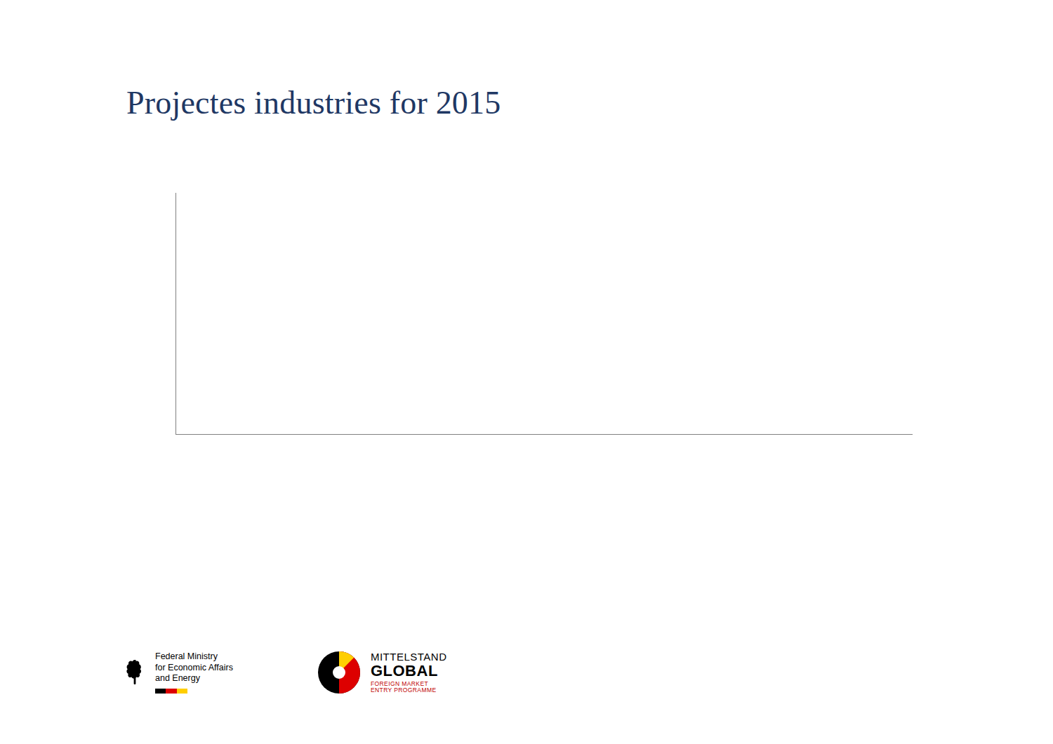Projectes industries for 2015
Federal Ministry
for Economic Affairs
and Energy
MITTELSTAND
GLOBAL
FOREIGN MARKET
ENTRY PROGRAMME